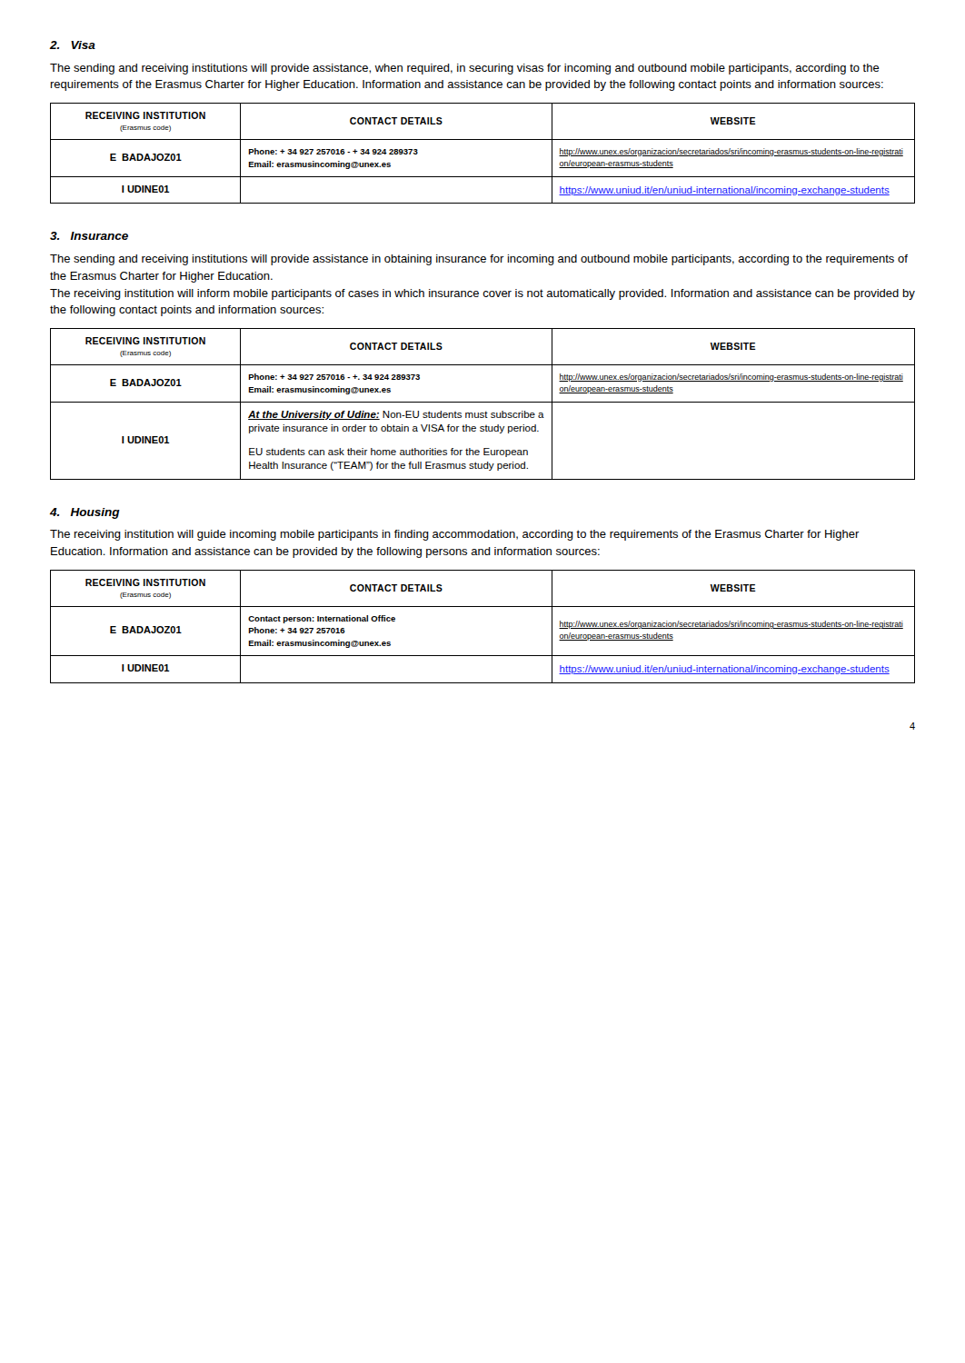2. Visa
The sending and receiving institutions will provide assistance, when required, in securing visas for incoming and outbound mobile participants, according to the requirements of the Erasmus Charter for Higher Education. Information and assistance can be provided by the following contact points and information sources:
| RECEIVING INSTITUTION (Erasmus code) | CONTACT DETAILS | WEBSITE |
| --- | --- | --- |
| E BADAJOZ01 | Phone: + 34 927 257016 - + 34 924 289373 Email: erasmusincoming@unex.es | http://www.unex.es/organizacion/secretariados/sri/incoming-erasmus-students-on-line-registration/european-erasmus-students |
| I UDINE01 | | https://www.uniud.it/en/uniud-international/incoming-exchange-students |
3. Insurance
The sending and receiving institutions will provide assistance in obtaining insurance for incoming and outbound mobile participants, according to the requirements of the Erasmus Charter for Higher Education.
The receiving institution will inform mobile participants of cases in which insurance cover is not automatically provided. Information and assistance can be provided by the following contact points and information sources:
| RECEIVING INSTITUTION (Erasmus code) | CONTACT DETAILS | WEBSITE |
| --- | --- | --- |
| E BADAJOZ01 | Phone: + 34 927 257016 - +. 34 924 289373 Email: erasmusincoming@unex.es | http://www.unex.es/organizacion/secretariados/sri/incoming-erasmus-students-on-line-registration/european-erasmus-students |
| I UDINE01 | At the University of Udine: Non-EU students must subscribe a private insurance in order to obtain a VISA for the study period. EU students can ask their home authorities for the European Health Insurance (“TEAM”) for the full Erasmus study period. | |
4. Housing
The receiving institution will guide incoming mobile participants in finding accommodation, according to the requirements of the Erasmus Charter for Higher Education. Information and assistance can be provided by the following persons and information sources:
| RECEIVING INSTITUTION (Erasmus code) | CONTACT DETAILS | WEBSITE |
| --- | --- | --- |
| E BADAJOZ01 | Contact person: International Office Phone: + 34 927 257016 Email: erasmusincoming@unex.es | http://www.unex.es/organizacion/secretariados/sri/incoming-erasmus-students-on-line-registration/european-erasmus-students |
| I UDINE01 | | https://www.uniud.it/en/uniud-international/incoming-exchange-students |
4